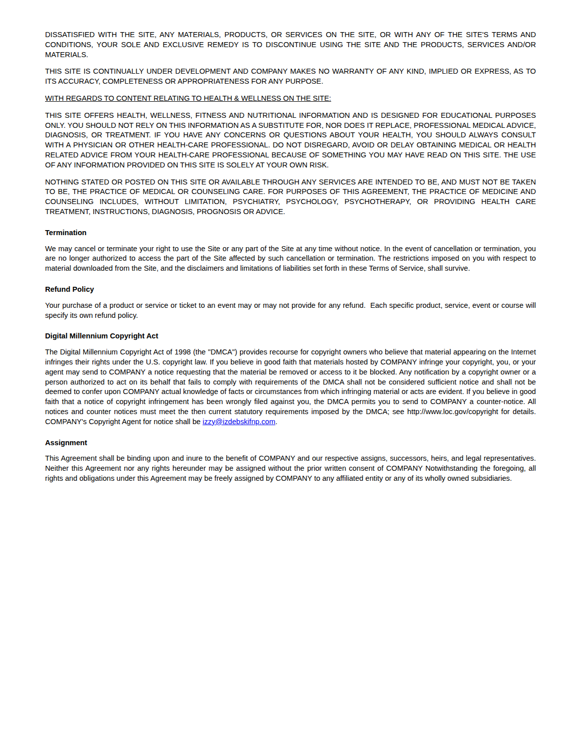DISSATISFIED WITH THE SITE, ANY MATERIALS, PRODUCTS, OR SERVICES ON THE SITE, OR WITH ANY OF THE SITE'S TERMS AND CONDITIONS, YOUR SOLE AND EXCLUSIVE REMEDY IS TO DISCONTINUE USING THE SITE AND THE PRODUCTS, SERVICES AND/OR MATERIALS.
THIS SITE IS CONTINUALLY UNDER DEVELOPMENT AND COMPANY MAKES NO WARRANTY OF ANY KIND, IMPLIED OR EXPRESS, AS TO ITS ACCURACY, COMPLETENESS OR APPROPRIATENESS FOR ANY PURPOSE.
WITH REGARDS TO CONTENT RELATING TO HEALTH & WELLNESS ON THE SITE:
THIS SITE OFFERS HEALTH, WELLNESS, FITNESS AND NUTRITIONAL INFORMATION AND IS DESIGNED FOR EDUCATIONAL PURPOSES ONLY. YOU SHOULD NOT RELY ON THIS INFORMATION AS A SUBSTITUTE FOR, NOR DOES IT REPLACE, PROFESSIONAL MEDICAL ADVICE, DIAGNOSIS, OR TREATMENT. IF YOU HAVE ANY CONCERNS OR QUESTIONS ABOUT YOUR HEALTH, YOU SHOULD ALWAYS CONSULT WITH A PHYSICIAN OR OTHER HEALTH-CARE PROFESSIONAL. DO NOT DISREGARD, AVOID OR DELAY OBTAINING MEDICAL OR HEALTH RELATED ADVICE FROM YOUR HEALTH-CARE PROFESSIONAL BECAUSE OF SOMETHING YOU MAY HAVE READ ON THIS SITE. THE USE OF ANY INFORMATION PROVIDED ON THIS SITE IS SOLELY AT YOUR OWN RISK.
NOTHING STATED OR POSTED ON THIS SITE OR AVAILABLE THROUGH ANY SERVICES ARE INTENDED TO BE, AND MUST NOT BE TAKEN TO BE, THE PRACTICE OF MEDICAL OR COUNSELING CARE. FOR PURPOSES OF THIS AGREEMENT, THE PRACTICE OF MEDICINE AND COUNSELING INCLUDES, WITHOUT LIMITATION, PSYCHIATRY, PSYCHOLOGY, PSYCHOTHERAPY, OR PROVIDING HEALTH CARE TREATMENT, INSTRUCTIONS, DIAGNOSIS, PROGNOSIS OR ADVICE.
Termination
We may cancel or terminate your right to use the Site or any part of the Site at any time without notice. In the event of cancellation or termination, you are no longer authorized to access the part of the Site affected by such cancellation or termination. The restrictions imposed on you with respect to material downloaded from the Site, and the disclaimers and limitations of liabilities set forth in these Terms of Service, shall survive.
Refund Policy
Your purchase of a product or service or ticket to an event may or may not provide for any refund. Each specific product, service, event or course will specify its own refund policy.
Digital Millennium Copyright Act
The Digital Millennium Copyright Act of 1998 (the "DMCA") provides recourse for copyright owners who believe that material appearing on the Internet infringes their rights under the U.S. copyright law. If you believe in good faith that materials hosted by COMPANY infringe your copyright, you, or your agent may send to COMPANY a notice requesting that the material be removed or access to it be blocked. Any notification by a copyright owner or a person authorized to act on its behalf that fails to comply with requirements of the DMCA shall not be considered sufficient notice and shall not be deemed to confer upon COMPANY actual knowledge of facts or circumstances from which infringing material or acts are evident. If you believe in good faith that a notice of copyright infringement has been wrongly filed against you, the DMCA permits you to send to COMPANY a counter-notice. All notices and counter notices must meet the then current statutory requirements imposed by the DMCA; see http://www.loc.gov/copyright for details. COMPANY's Copyright Agent for notice shall be izzy@izdebskifnp.com.
Assignment
This Agreement shall be binding upon and inure to the benefit of COMPANY and our respective assigns, successors, heirs, and legal representatives. Neither this Agreement nor any rights hereunder may be assigned without the prior written consent of COMPANY Notwithstanding the foregoing, all rights and obligations under this Agreement may be freely assigned by COMPANY to any affiliated entity or any of its wholly owned subsidiaries.